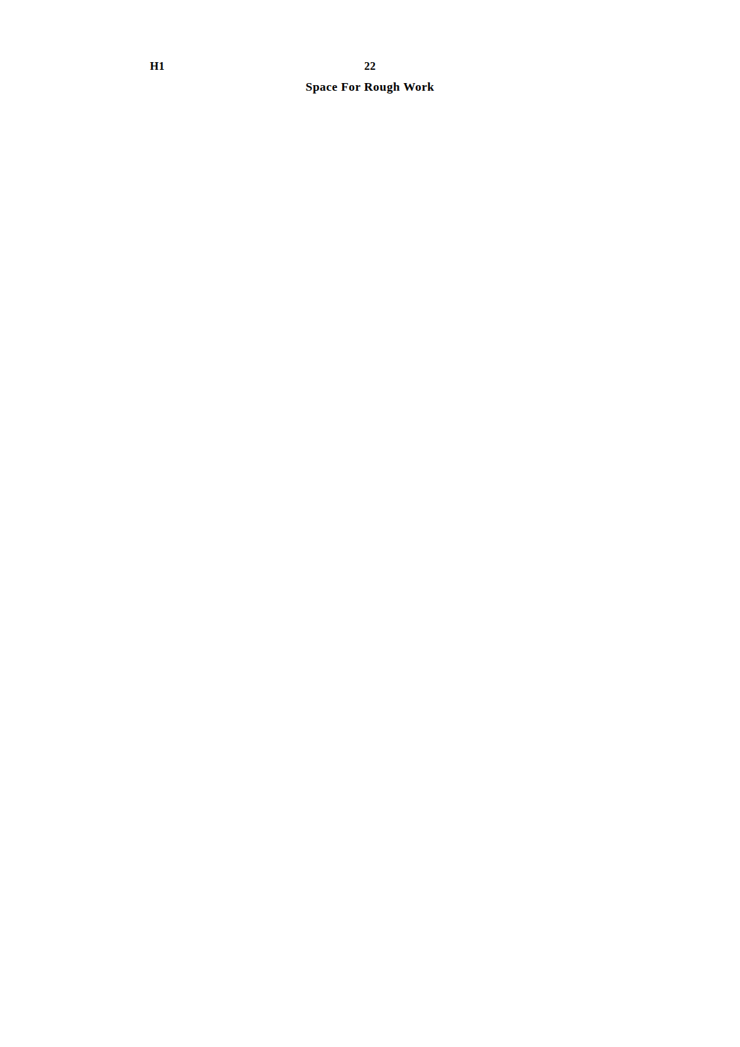H1
22
Space For Rough Work